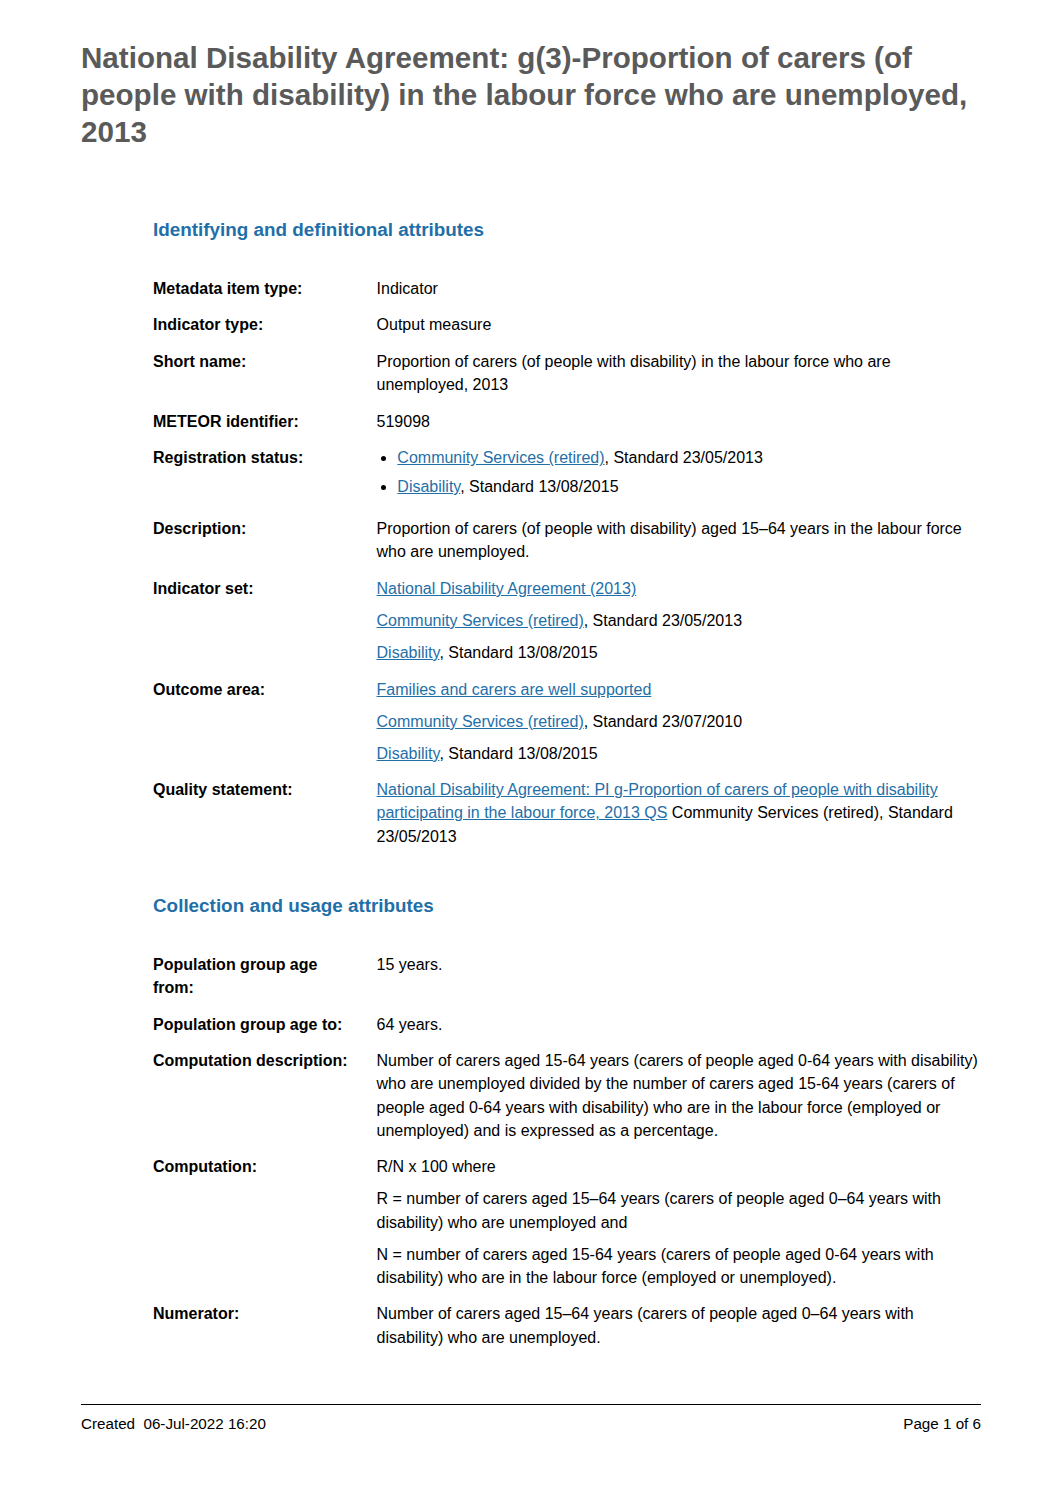National Disability Agreement: g(3)-Proportion of carers (of people with disability) in the labour force who are unemployed, 2013
Identifying and definitional attributes
| Metadata item type: | Indicator |
| Indicator type: | Output measure |
| Short name: | Proportion of carers (of people with disability) in the labour force who are unemployed, 2013 |
| METEOR identifier: | 519098 |
| Registration status: | Community Services (retired) , Standard 23/05/2013 Disability , Standard 13/08/2015 |
| Description: | Proportion of carers (of people with disability) aged 15–64 years in the labour force who are unemployed. |
| Indicator set: | National Disability Agreement (2013) Community Services (retired) , Standard 23/05/2013 Disability , Standard 13/08/2015 |
| Outcome area: | Families and carers are well supported Community Services (retired) , Standard 23/07/2010 Disability , Standard 13/08/2015 |
| Quality statement: | National Disability Agreement: PI g-Proportion of carers of people with disability participating in the labour force, 2013 QS Community Services (retired), Standard 23/05/2013 |
Collection and usage attributes
| Population group age from: | 15 years. |
| Population group age to: | 64 years. |
| Computation description: | Number of carers aged 15-64 years (carers of people aged 0-64 years with disability) who are unemployed divided by the number of carers aged 15-64 years (carers of people aged 0-64 years with disability) who are in the labour force (employed or unemployed) and is expressed as a percentage. |
| Computation: | R/N x 100 where R = number of carers aged 15–64 years (carers of people aged 0–64 years with disability) who are unemployed and N = number of carers aged 15-64 years (carers of people aged 0-64 years with disability) who are in the labour force (employed or unemployed). |
| Numerator: | Number of carers aged 15–64 years (carers of people aged 0–64 years with disability) who are unemployed. |
Created 06-Jul-2022 16:20 Page 1 of 6